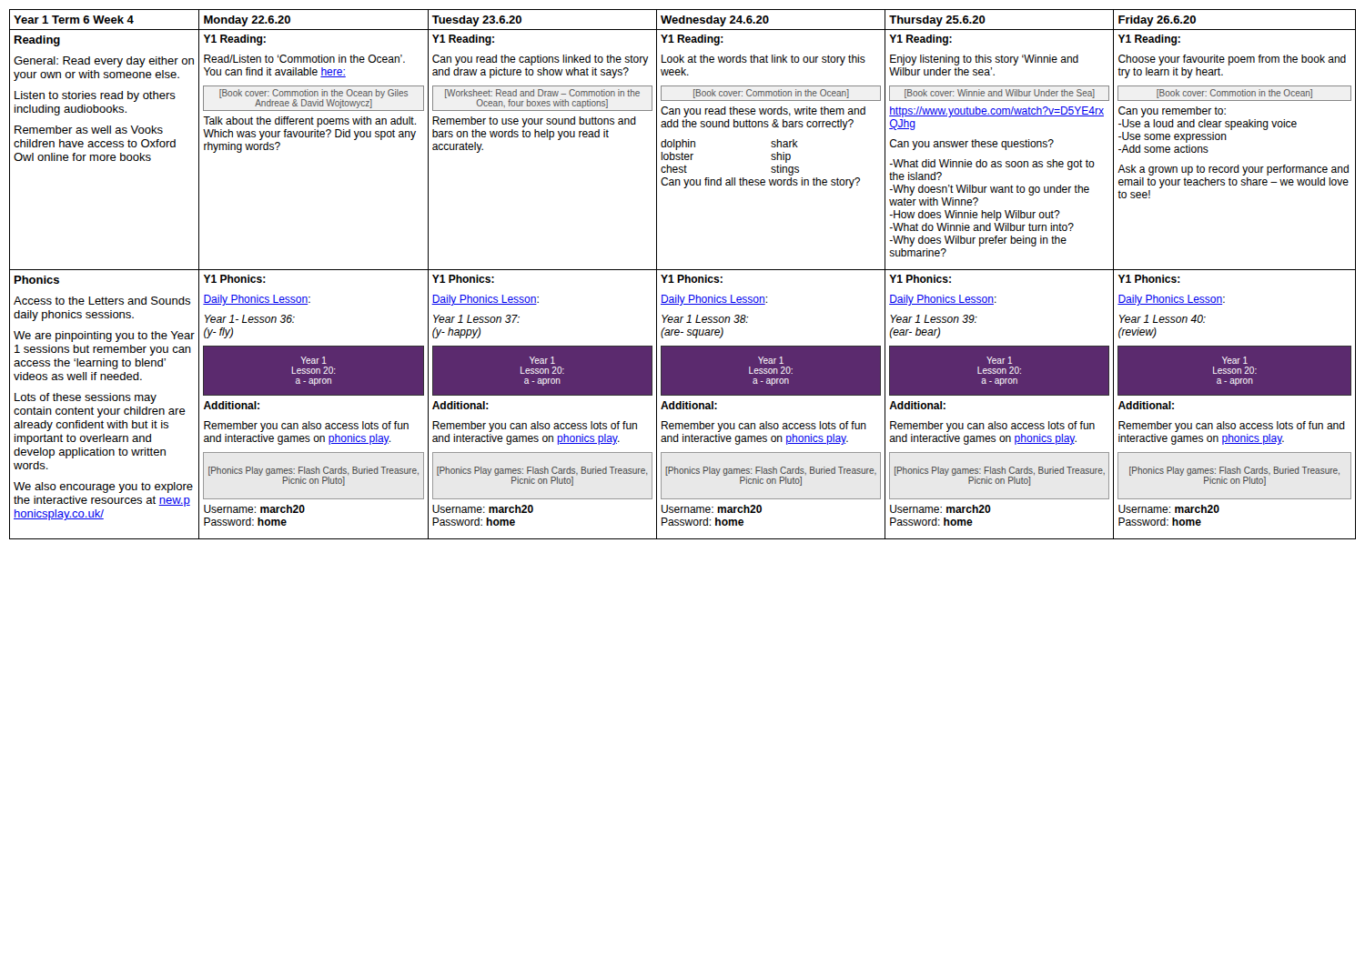| Year 1 Term 6 Week 4 | Monday 22.6.20 | Tuesday 23.6.20 | Wednesday 24.6.20 | Thursday 25.6.20 | Friday 26.6.20 |
| --- | --- | --- | --- | --- | --- |
| Reading General: Read every day either on your own or with someone else. Listen to stories read by others including audiobooks. Remember as well as Vooks children have access to Oxford Owl online for more books | Y1 Reading: Read/Listen to ‘Commotion in the Ocean’. You can find it available here: [Book cover: Commotion in the Ocean by Giles Andreae & David Wojtowycz] Talk about the different poems with an adult. Which was your favourite? Did you spot any rhyming words? | Y1 Reading: Can you read the captions linked to the story and draw a picture to show what it says? [Worksheet: Read and Draw – Commotion in the Ocean, four boxes with captions] Remember to use your sound buttons and bars on the words to help you read it accurately. | Y1 Reading: Look at the words that link to our story this week. [Book cover: Commotion in the Ocean] Can you read these words, write them and add the sound buttons & bars correctly? / dolphin / shark / / lobster / ship / / chest / stings / Can you find all these words in the story? | Y1 Reading: Enjoy listening to this story ‘Winnie and Wilbur under the sea’. [Book cover: Winnie and Wilbur Under the Sea] https://www.youtube.com/watch?v=D5YE4rxQJhg Can you answer these questions? -What did Winnie do as soon as she got to the island? -Why doesn’t Wilbur want to go under the water with Winne? -How does Winnie help Wilbur out? -What do Winnie and Wilbur turn into? -Why does Wilbur prefer being in the submarine? | Y1 Reading: Choose your favourite poem from the book and try to learn it by heart. [Book cover: Commotion in the Ocean] Can you remember to: -Use a loud and clear speaking voice -Use some expression -Add some actions Ask a grown up to record your performance and email to your teachers to share – we would love to see! |
| Phonics Access to the Letters and Sounds daily phonics sessions. We are pinpointing you to the Year 1 sessions but remember you can access the ‘learning to blend’ videos as well if needed. Lots of these sessions may contain content your children are already confident with but it is important to overlearn and develop application to written words. We also encourage you to explore the interactive resources at new.phonicsplay.co.uk/ | Y1 Phonics: Daily Phonics Lesson : Year 1- Lesson 36: (y- fly) Year 1 Lesson 20: a - apron Additional: Remember you can also access lots of fun and interactive games on phonics play . [Phonics Play games: Flash Cards, Buried Treasure, Picnic on Pluto] Username: march20 Password: home | Y1 Phonics: Daily Phonics Lesson : Year 1 Lesson 37: (y- happy) Year 1 Lesson 20: a - apron Additional: Remember you can also access lots of fun and interactive games on phonics play . [Phonics Play games: Flash Cards, Buried Treasure, Picnic on Pluto] Username: march20 Password: home | Y1 Phonics: Daily Phonics Lesson : Year 1 Lesson 38: (are- square) Year 1 Lesson 20: a - apron Additional: Remember you can also access lots of fun and interactive games on phonics play . [Phonics Play games: Flash Cards, Buried Treasure, Picnic on Pluto] Username: march20 Password: home | Y1 Phonics: Daily Phonics Lesson : Year 1 Lesson 39: (ear- bear) Year 1 Lesson 20: a - apron Additional: Remember you can also access lots of fun and interactive games on phonics play . [Phonics Play games: Flash Cards, Buried Treasure, Picnic on Pluto] Username: march20 Password: home | Y1 Phonics: Daily Phonics Lesson : Year 1 Lesson 40: (review) Year 1 Lesson 20: a - apron Additional: Remember you can also access lots of fun and interactive games on phonics play . [Phonics Play games: Flash Cards, Buried Treasure, Picnic on Pluto] Username: march20 Password: home |